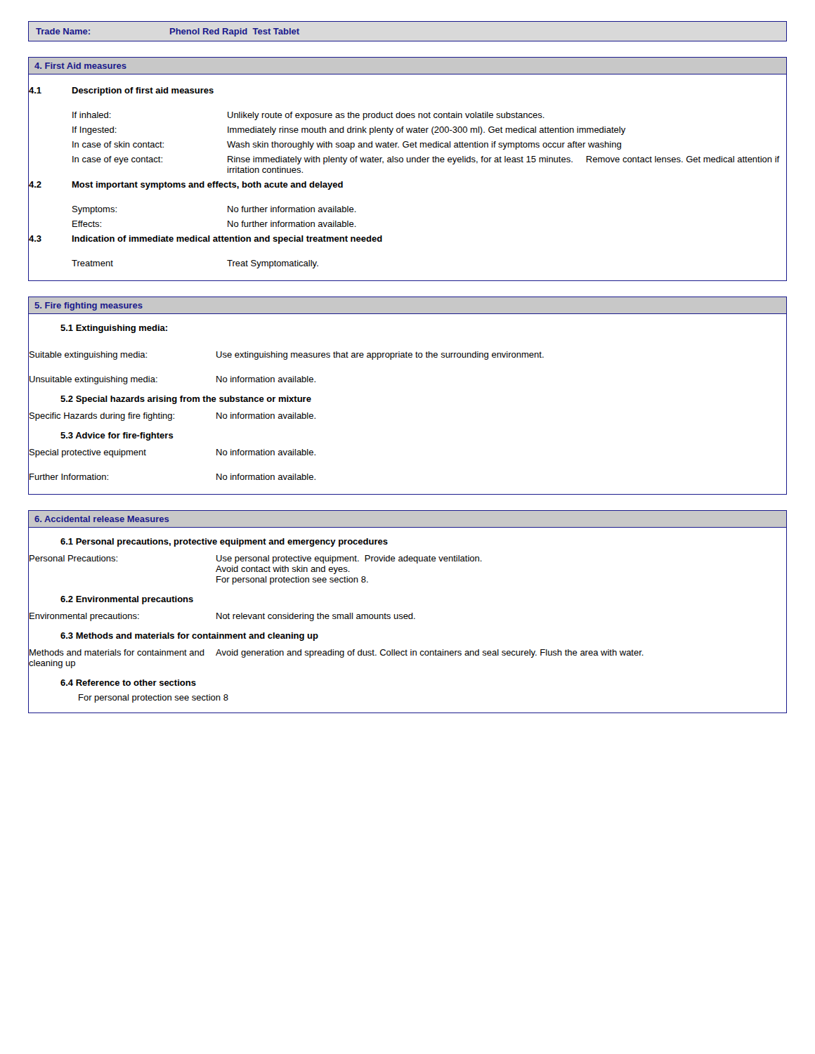Trade Name: Phenol Red Rapid Test Tablet
4. First Aid measures
| 4.1 | Description of first aid measures |
| | If inhaled: | Unlikely route of exposure as the product does not contain volatile substances. |
| | If Ingested: | Immediately rinse mouth and drink plenty of water (200-300 ml). Get medical attention immediately |
| | In case of skin contact: | Wash skin thoroughly with soap and water. Get medical attention if symptoms occur after washing |
| | In case of eye contact: | Rinse immediately with plenty of water, also under the eyelids, for at least 15 minutes. Remove contact lenses. Get medical attention if irritation continues. |
| 4.2 | Most important symptoms and effects, both acute and delayed |
| | Symptoms: | No further information available. |
| | Effects: | No further information available. |
| 4.3 | Indication of immediate medical attention and special treatment needed |
| | Treatment | Treat Symptomatically. |
5. Fire fighting measures
5.1 Extinguishing media:
| Suitable extinguishing media: | Use extinguishing measures that are appropriate to the surrounding environment. |
| Unsuitable extinguishing media: | No information available. |
5.2 Special hazards arising from the substance or mixture
| Specific Hazards during fire fighting: | No information available. |
5.3 Advice for fire-fighters
| Special protective equipment | No information available. |
| Further Information: | No information available. |
6. Accidental release Measures
6.1 Personal precautions, protective equipment and emergency procedures
| Personal Precautions: | Use personal protective equipment. Provide adequate ventilation. Avoid contact with skin and eyes. For personal protection see section 8. |
6.2 Environmental precautions
| Environmental precautions: | Not relevant considering the small amounts used. |
6.3 Methods and materials for containment and cleaning up
| Methods and materials for containment and cleaning up | Avoid generation and spreading of dust. Collect in containers and seal securely. Flush the area with water. |
6.4 Reference to other sections
For personal protection see section 8